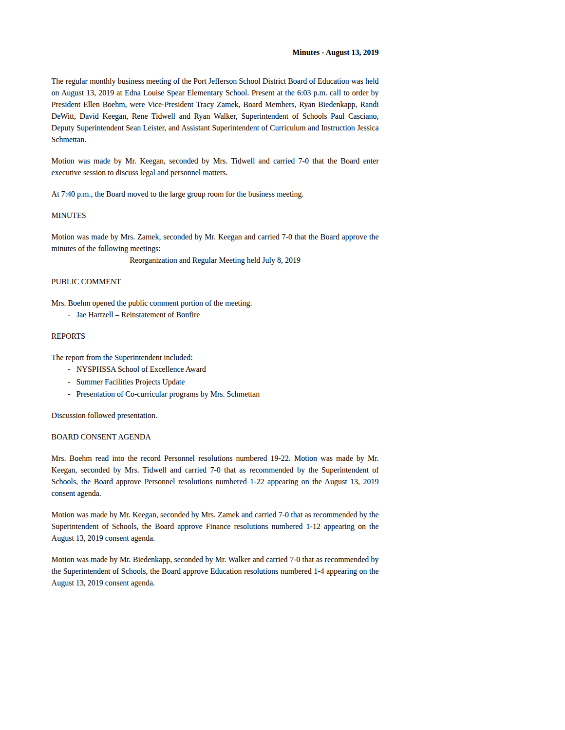Minutes - August 13, 2019
The regular monthly business meeting of the Port Jefferson School District Board of Education was held on August 13, 2019 at Edna Louise Spear Elementary School. Present at the 6:03 p.m. call to order by President Ellen Boehm, were Vice-President Tracy Zamek, Board Members, Ryan Biedenkapp, Randi DeWitt, David Keegan, Rene Tidwell and Ryan Walker, Superintendent of Schools Paul Casciano, Deputy Superintendent Sean Leister, and Assistant Superintendent of Curriculum and Instruction Jessica Schmettan.
Motion was made by Mr. Keegan, seconded by Mrs. Tidwell and carried 7-0 that the Board enter executive session to discuss legal and personnel matters.
At 7:40 p.m., the Board moved to the large group room for the business meeting.
Minutes
Motion was made by Mrs. Zamek, seconded by Mr. Keegan and carried 7-0 that the Board approve the minutes of the following meetings:
Reorganization and Regular Meeting held July 8, 2019
Public Comment
Mrs. Boehm opened the public comment portion of the meeting.
Jae Hartzell – Reinstatement of Bonfire
Reports
The report from the Superintendent included:
NYSPHSSA School of Excellence Award
Summer Facilities Projects Update
Presentation of Co-curricular programs by Mrs. Schmettan
Discussion followed presentation.
Board Consent Agenda
Mrs. Boehm read into the record Personnel resolutions numbered 19-22. Motion was made by Mr. Keegan, seconded by Mrs. Tidwell and carried 7-0 that as recommended by the Superintendent of Schools, the Board approve Personnel resolutions numbered 1-22 appearing on the August 13, 2019 consent agenda.
Motion was made by Mr. Keegan, seconded by Mrs. Zamek and carried 7-0 that as recommended by the Superintendent of Schools, the Board approve Finance resolutions numbered 1-12 appearing on the August 13, 2019 consent agenda.
Motion was made by Mr. Biedenkapp, seconded by Mr. Walker and carried 7-0 that as recommended by the Superintendent of Schools, the Board approve Education resolutions numbered 1-4 appearing on the August 13, 2019 consent agenda.